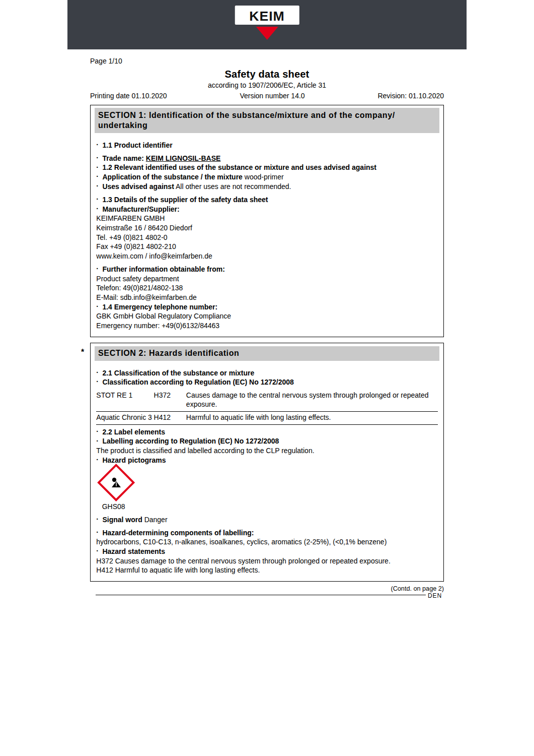KEIM
Page 1/10
Safety data sheet
according to 1907/2006/EC, Article 31
Printing date 01.10.2020 Version number 14.0 Revision: 01.10.2020
SECTION 1: Identification of the substance/mixture and of the company/
undertaking
1.1 Product identifier
Trade name: KEIM LIGNOSIL-BASE
1.2 Relevant identified uses of the substance or mixture and uses advised against
Application of the substance / the mixture wood-primer
Uses advised against All other uses are not recommended.
1.3 Details of the supplier of the safety data sheet
Manufacturer/Supplier:
KEIMFARBEN GMBH
Keimstraße 16 / 86420 Diedorf
Tel. +49 (0)821 4802-0
Fax +49 (0)821 4802-210
www.keim.com / info@keimfarben.de
Further information obtainable from:
Product safety department
Telefon: 49(0)821/4802-138
E-Mail: sdb.info@keimfarben.de
1.4 Emergency telephone number:
GBK GmbH Global Regulatory Compliance
Emergency number: +49(0)6132/84463
*
SECTION 2: Hazards identification
2.1 Classification of the substance or mixture
Classification according to Regulation (EC) No 1272/2008
| STOT RE 1 | H372 | Causes damage to the central nervous system through prolonged or repeated exposure. |
| Aquatic Chronic 3 | H412 | Harmful to aquatic life with long lasting effects. |
2.2 Label elements
Labelling according to Regulation (EC) No 1272/2008
The product is classified and labelled according to the CLP regulation.
Hazard pictograms
GHS08
Signal word Danger
Hazard-determining components of labelling:
hydrocarbons, C10-C13, n-alkanes, isoalkanes, cyclics, aromatics (2-25%), (<0,1% benzene)
Hazard statements
H372 Causes damage to the central nervous system through prolonged or repeated exposure.
H412 Harmful to aquatic life with long lasting effects.
(Contd. on page 2)
DEN